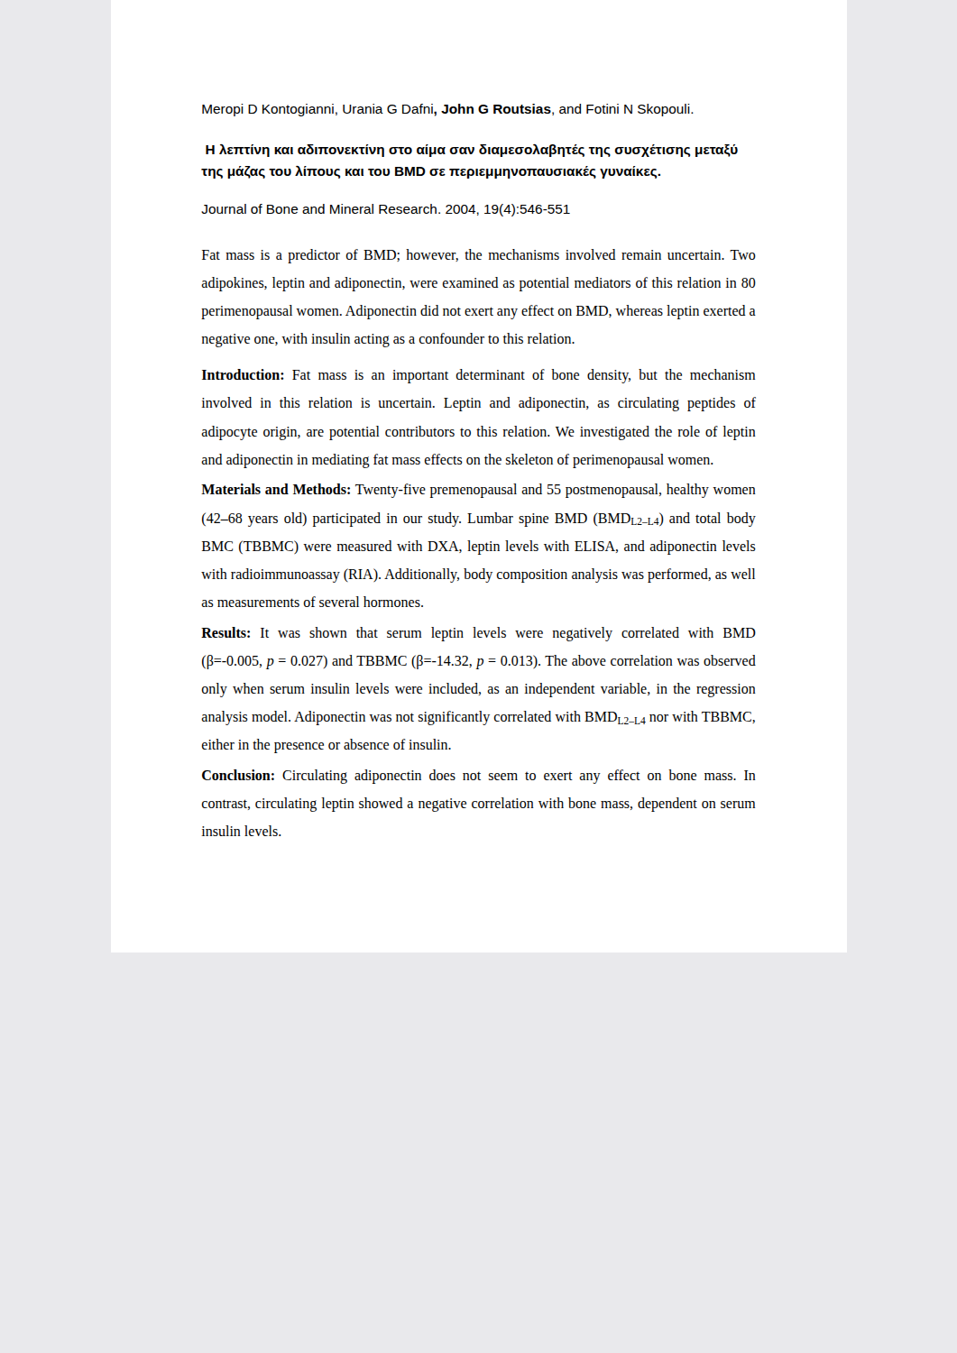Meropi D Kontogianni, Urania G Dafni, John G Routsias, and Fotini N Skopouli.
Η λεπτίνη και αδιπονεκτίνη στο αίμα σαν διαμεσολαβητές της συσχέτισης μεταξύ της μάζας του λίπους και του BMD σε περιεμμηνοπαυσιακές γυναίκες.
Journal of Bone and Mineral Research. 2004, 19(4):546-551
Fat mass is a predictor of BMD; however, the mechanisms involved remain uncertain. Two adipokines, leptin and adiponectin, were examined as potential mediators of this relation in 80 perimenopausal women. Adiponectin did not exert any effect on BMD, whereas leptin exerted a negative one, with insulin acting as a confounder to this relation.
Introduction: Fat mass is an important determinant of bone density, but the mechanism involved in this relation is uncertain. Leptin and adiponectin, as circulating peptides of adipocyte origin, are potential contributors to this relation. We investigated the role of leptin and adiponectin in mediating fat mass effects on the skeleton of perimenopausal women.
Materials and Methods: Twenty-five premenopausal and 55 postmenopausal, healthy women (42–68 years old) participated in our study. Lumbar spine BMD (BMDL2–L4) and total body BMC (TBBMC) were measured with DXA, leptin levels with ELISA, and adiponectin levels with radioimmunoassay (RIA). Additionally, body composition analysis was performed, as well as measurements of several hormones.
Results: It was shown that serum leptin levels were negatively correlated with BMD (β=-0.005, p = 0.027) and TBBMC (β=-14.32, p = 0.013). The above correlation was observed only when serum insulin levels were included, as an independent variable, in the regression analysis model. Adiponectin was not significantly correlated with BMDL2–L4 nor with TBBMC, either in the presence or absence of insulin.
Conclusion: Circulating adiponectin does not seem to exert any effect on bone mass. In contrast, circulating leptin showed a negative correlation with bone mass, dependent on serum insulin levels.